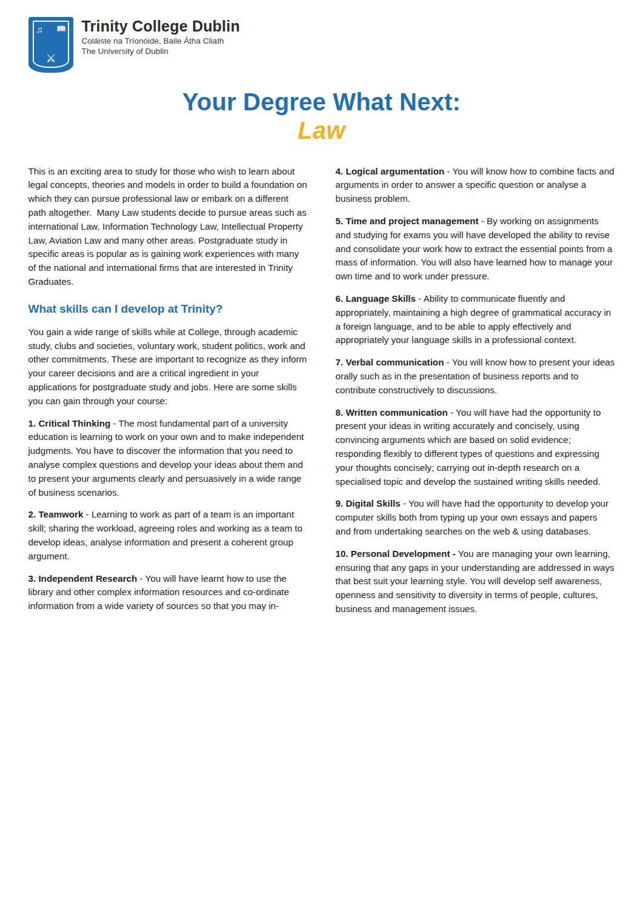♫ 📖 ⚔
Trinity College Dublin
Coláiste na Tríonóide, Baile Átha Cliath
The University of Dublin
Your Degree What Next: Law
This is an exciting area to study for those who wish to learn about legal concepts, theories and models in order to build a foundation on which they can pursue professional law or embark on a different path altogether. Many Law students decide to pursue areas such as international Law, Information Technology Law, Intellectual Property Law, Aviation Law and many other areas. Postgraduate study in specific areas is popular as is gaining work experiences with many of the national and international firms that are interested in Trinity Graduates.
What skills can I develop at Trinity?
You gain a wide range of skills while at College, through academic study, clubs and societies, voluntary work, student politics, work and other commitments. These are important to recognize as they inform your career decisions and are a critical ingredient in your applications for postgraduate study and jobs. Here are some skills you can gain through your course:
1. Critical Thinking - The most fundamental part of a university education is learning to work on your own and to make independent judgments. You have to discover the information that you need to analyse complex questions and develop your ideas about them and to present your arguments clearly and persuasively in a wide range of business scenarios.
2. Teamwork - Learning to work as part of a team is an important skill; sharing the workload, agreeing roles and working as a team to develop ideas, analyse information and present a coherent group argument.
3. Independent Research - You will have learnt how to use the library and other complex information resources and co-ordinate information from a wide variety of sources so that you may in-
4. Logical argumentation - You will know how to combine facts and arguments in order to answer a specific question or analyse a business problem.
5. Time and project management - By working on assignments and studying for exams you will have developed the ability to revise and consolidate your work how to extract the essential points from a mass of information. You will also have learned how to manage your own time and to work under pressure.
6. Language Skills - Ability to communicate fluently and appropriately, maintaining a high degree of grammatical accuracy in a foreign language, and to be able to apply effectively and appropriately your language skills in a professional context.
7. Verbal communication - You will know how to present your ideas orally such as in the presentation of business reports and to contribute constructively to discussions.
8. Written communication - You will have had the opportunity to present your ideas in writing accurately and concisely, using convincing arguments which are based on solid evidence; responding flexibly to different types of questions and expressing your thoughts concisely; carrying out in-depth research on a specialised topic and develop the sustained writing skills needed.
9. Digital Skills - You will have had the opportunity to develop your computer skills both from typing up your own essays and papers and from undertaking searches on the web & using databases.
10. Personal Development - You are managing your own learning, ensuring that any gaps in your understanding are addressed in ways that best suit your learning style. You will develop self awareness, openness and sensitivity to diversity in terms of people, cultures, business and management issues.